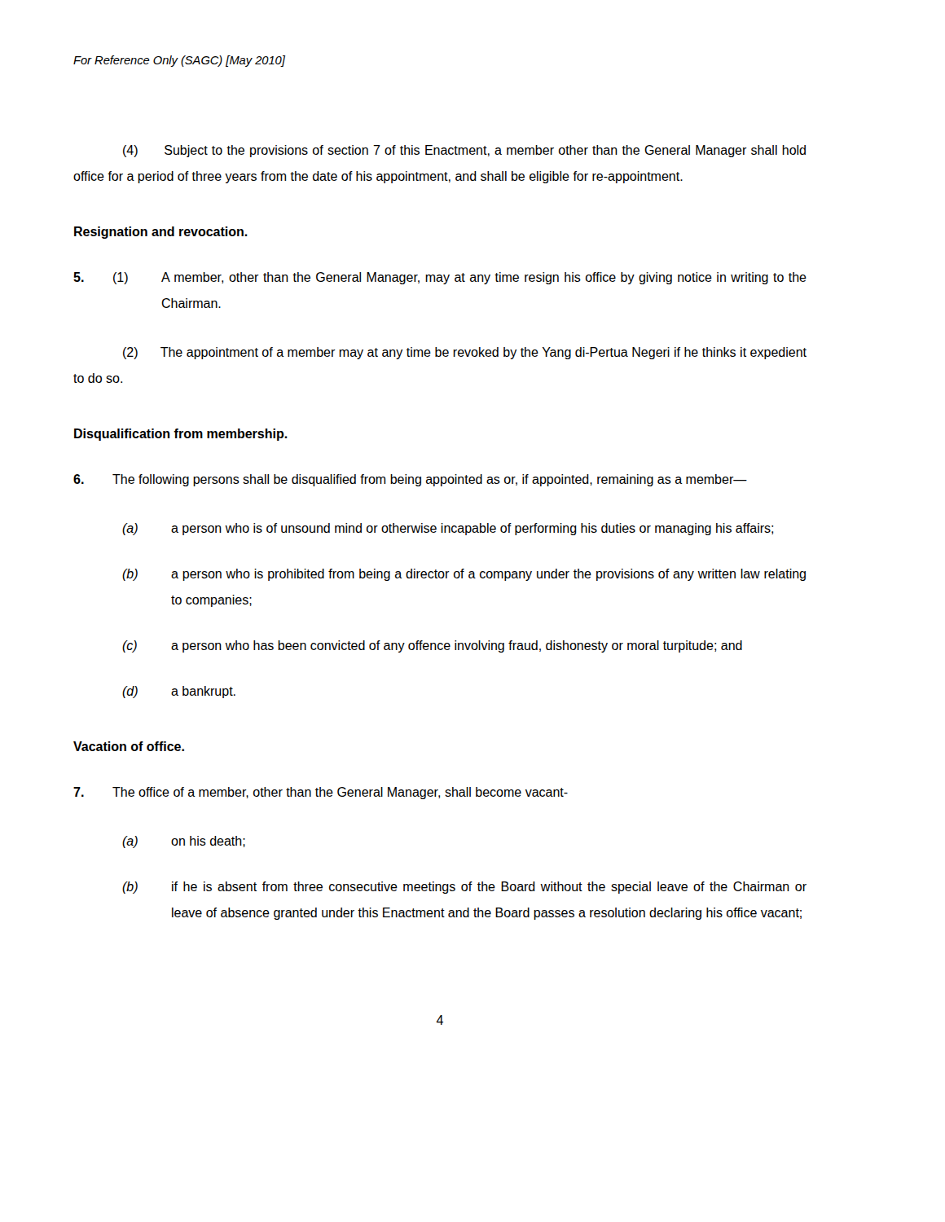For Reference Only (SAGC) [May 2010]
(4) Subject to the provisions of section 7 of this Enactment, a member other than the General Manager shall hold office for a period of three years from the date of his appointment, and shall be eligible for re-appointment.
Resignation and revocation.
5.(1) A member, other than the General Manager, may at any time resign his office by giving notice in writing to the Chairman.
(2) The appointment of a member may at any time be revoked by the Yang di-Pertua Negeri if he thinks it expedient to do so.
Disqualification from membership.
6. The following persons shall be disqualified from being appointed as or, if appointed, remaining as a member—
(a) a person who is of unsound mind or otherwise incapable of performing his duties or managing his affairs;
(b) a person who is prohibited from being a director of a company under the provisions of any written law relating to companies;
(c) a person who has been convicted of any offence involving fraud, dishonesty or moral turpitude; and
(d) a bankrupt.
Vacation of office.
7. The office of a member, other than the General Manager, shall become vacant-
(a) on his death;
(b) if he is absent from three consecutive meetings of the Board without the special leave of the Chairman or leave of absence granted under this Enactment and the Board passes a resolution declaring his office vacant;
4